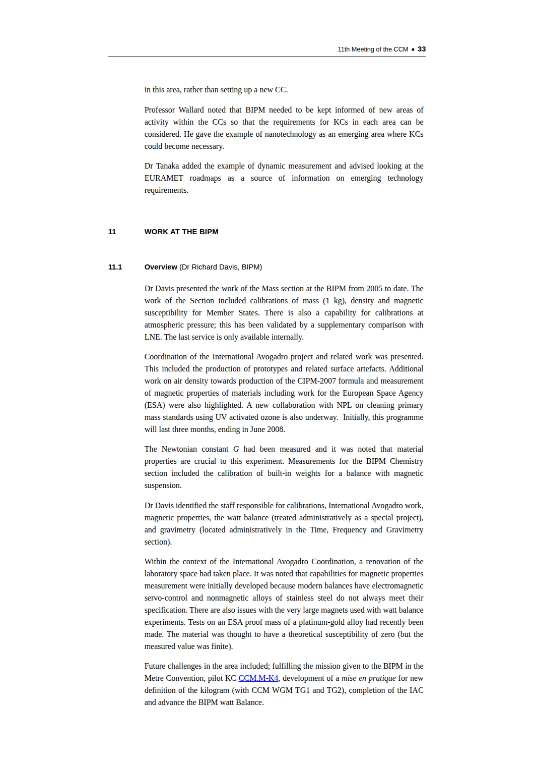11th Meeting of the CCM ■ 33
in this area, rather than setting up a new CC.
Professor Wallard noted that BIPM needed to be kept informed of new areas of activity within the CCs so that the requirements for KCs in each area can be considered. He gave the example of nanotechnology as an emerging area where KCs could become necessary.
Dr Tanaka added the example of dynamic measurement and advised looking at the EURAMET roadmaps as a source of information on emerging technology requirements.
11 WORK AT THE BIPM
11.1 Overview (Dr Richard Davis, BIPM)
Dr Davis presented the work of the Mass section at the BIPM from 2005 to date. The work of the Section included calibrations of mass (1 kg), density and magnetic susceptibility for Member States. There is also a capability for calibrations at atmospheric pressure; this has been validated by a supplementary comparison with LNE. The last service is only available internally.
Coordination of the International Avogadro project and related work was presented. This included the production of prototypes and related surface artefacts. Additional work on air density towards production of the CIPM-2007 formula and measurement of magnetic properties of materials including work for the European Space Agency (ESA) were also highlighted. A new collaboration with NPL on cleaning primary mass standards using UV activated ozone is also underway. Initially, this programme will last three months, ending in June 2008.
The Newtonian constant G had been measured and it was noted that material properties are crucial to this experiment. Measurements for the BIPM Chemistry section included the calibration of built-in weights for a balance with magnetic suspension.
Dr Davis identified the staff responsible for calibrations, International Avogadro work, magnetic properties, the watt balance (treated administratively as a special project), and gravimetry (located administratively in the Time, Frequency and Gravimetry section).
Within the context of the International Avogadro Coordination, a renovation of the laboratory space had taken place. It was noted that capabilities for magnetic properties measurement were initially developed because modern balances have electromagnetic servo-control and nonmagnetic alloys of stainless steel do not always meet their specification. There are also issues with the very large magnets used with watt balance experiments. Tests on an ESA proof mass of a platinum-gold alloy had recently been made. The material was thought to have a theoretical susceptibility of zero (but the measured value was finite).
Future challenges in the area included; fulfilling the mission given to the BIPM in the Metre Convention, pilot KC CCM.M-K4, development of a mise en pratique for new definition of the kilogram (with CCM WGM TG1 and TG2), completion of the IAC and advance the BIPM watt Balance.